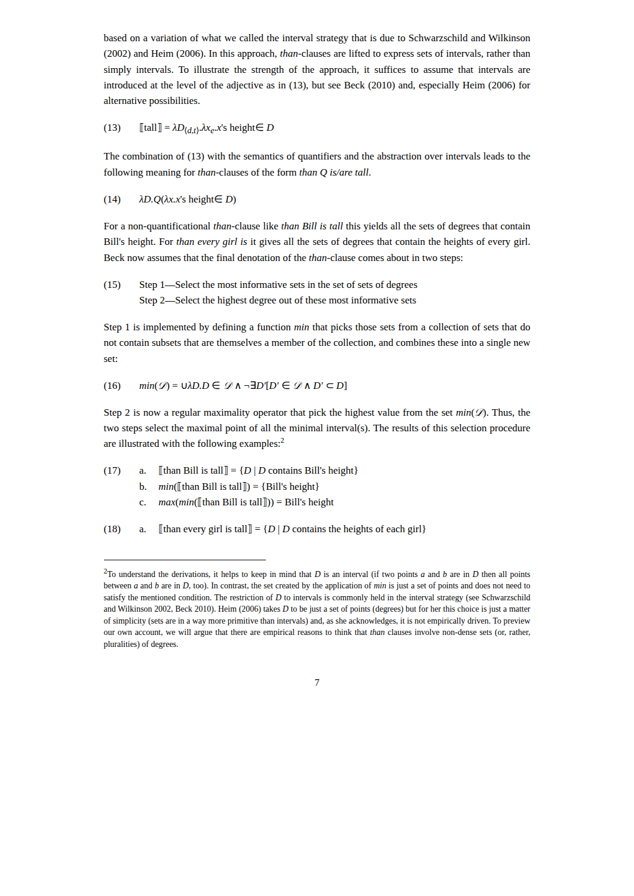based on a variation of what we called the interval strategy that is due to Schwarzschild and Wilkinson (2002) and Heim (2006). In this approach, than-clauses are lifted to express sets of intervals, rather than simply intervals. To illustrate the strength of the approach, it suffices to assume that intervals are introduced at the level of the adjective as in (13), but see Beck (2010) and, especially Heim (2006) for alternative possibilities.
(13)
⟦tall⟧ = λD⟨d,t⟩.λxe.x's height∈ D
The combination of (13) with the semantics of quantifiers and the abstraction over intervals leads to the following meaning for than-clauses of the form than Q is/are tall.
(14)
λD.Q(λx.x's height∈ D)
For a non-quantificational than-clause like than Bill is tall this yields all the sets of degrees that contain Bill's height. For than every girl is it gives all the sets of degrees that contain the heights of every girl. Beck now assumes that the final denotation of the than-clause comes about in two steps:
(15)
Step 1—Select the most informative sets in the set of sets of degrees
Step 2—Select the highest degree out of these most informative sets
Step 1 is implemented by defining a function min that picks those sets from a collection of sets that do not contain subsets that are themselves a member of the collection, and combines these into a single new set:
(16)
min(𝒟) = ∪λD.D ∈ 𝒟 ∧ ¬∃D′[D′ ∈ 𝒟 ∧ D′ ⊂ D]
Step 2 is now a regular maximality operator that pick the highest value from the set min(𝒟). Thus, the two steps select the maximal point of all the minimal interval(s). The results of this selection procedure are illustrated with the following examples:2
(17)
a.
⟦than Bill is tall⟧ = {D | D contains Bill's height}
b.
min(⟦than Bill is tall⟧) = {Bill's height}
c.
max(min(⟦than Bill is tall⟧)) = Bill's height
(18)
a.
⟦than every girl is tall⟧ = {D | D contains the heights of each girl}
2 To understand the derivations, it helps to keep in mind that D is an interval (if two points a and b are in D then all points between a and b are in D, too). In contrast, the set created by the application of min is just a set of points and does not need to satisfy the mentioned condition. The restriction of D to intervals is commonly held in the interval strategy (see Schwarzschild and Wilkinson 2002, Beck 2010). Heim (2006) takes D to be just a set of points (degrees) but for her this choice is just a matter of simplicity (sets are in a way more primitive than intervals) and, as she acknowledges, it is not empirically driven. To preview our own account, we will argue that there are empirical reasons to think that than clauses involve non-dense sets (or, rather, pluralities) of degrees.
7